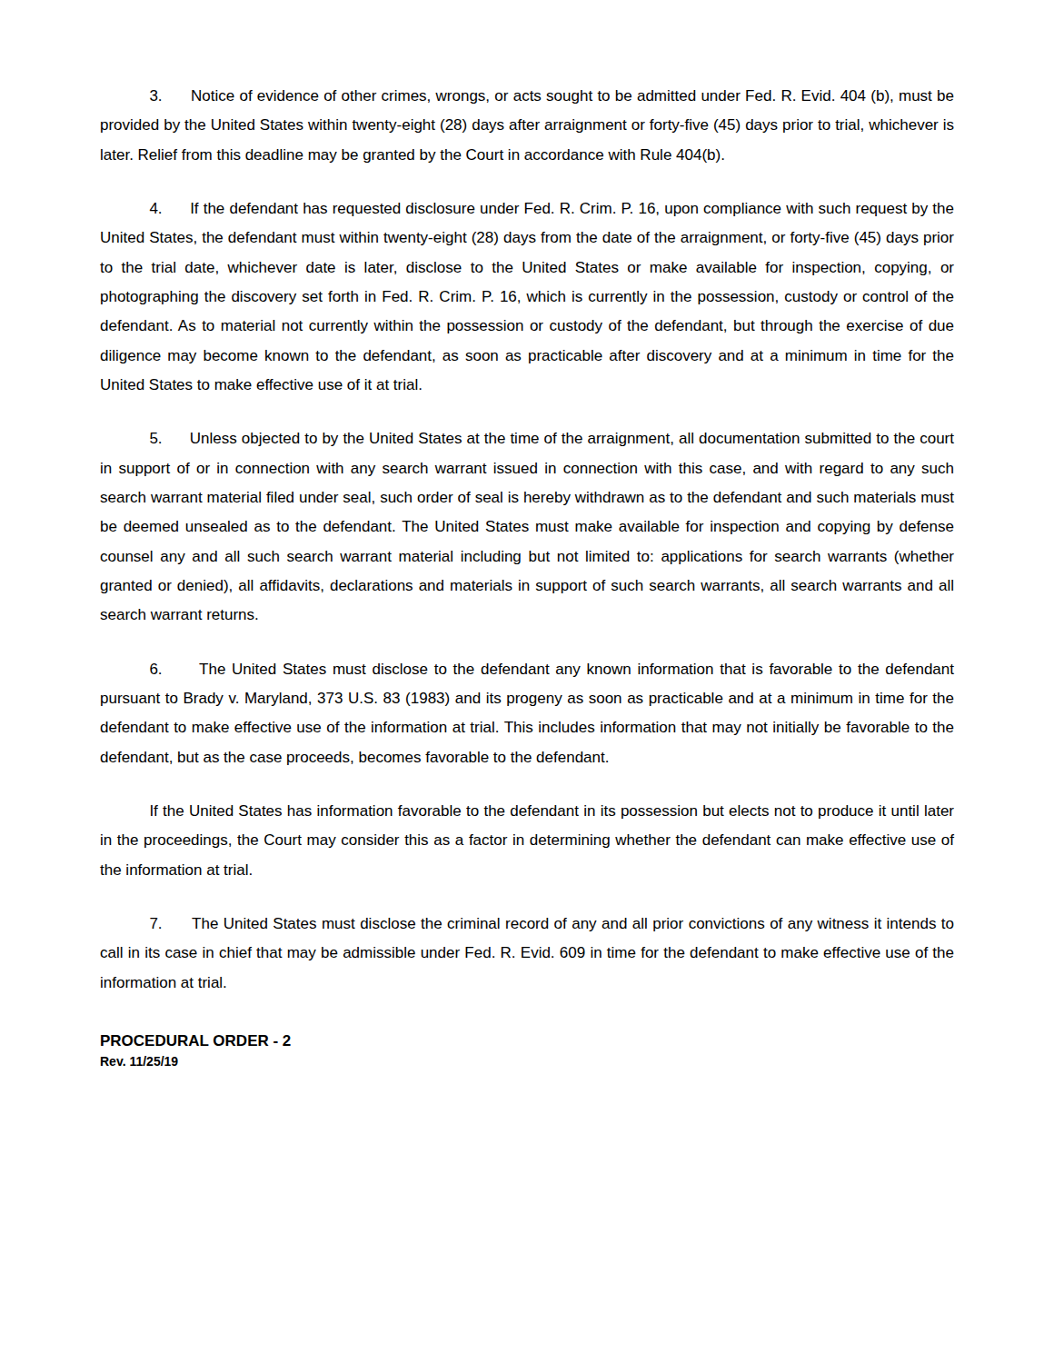3. Notice of evidence of other crimes, wrongs, or acts sought to be admitted under Fed. R. Evid. 404 (b), must be provided by the United States within twenty-eight (28) days after arraignment or forty-five (45) days prior to trial, whichever is later. Relief from this deadline may be granted by the Court in accordance with Rule 404(b).
4. If the defendant has requested disclosure under Fed. R. Crim. P. 16, upon compliance with such request by the United States, the defendant must within twenty-eight (28) days from the date of the arraignment, or forty-five (45) days prior to the trial date, whichever date is later, disclose to the United States or make available for inspection, copying, or photographing the discovery set forth in Fed. R. Crim. P. 16, which is currently in the possession, custody or control of the defendant. As to material not currently within the possession or custody of the defendant, but through the exercise of due diligence may become known to the defendant, as soon as practicable after discovery and at a minimum in time for the United States to make effective use of it at trial.
5. Unless objected to by the United States at the time of the arraignment, all documentation submitted to the court in support of or in connection with any search warrant issued in connection with this case, and with regard to any such search warrant material filed under seal, such order of seal is hereby withdrawn as to the defendant and such materials must be deemed unsealed as to the defendant. The United States must make available for inspection and copying by defense counsel any and all such search warrant material including but not limited to: applications for search warrants (whether granted or denied), all affidavits, declarations and materials in support of such search warrants, all search warrants and all search warrant returns.
6. The United States must disclose to the defendant any known information that is favorable to the defendant pursuant to Brady v. Maryland, 373 U.S. 83 (1983) and its progeny as soon as practicable and at a minimum in time for the defendant to make effective use of the information at trial. This includes information that may not initially be favorable to the defendant, but as the case proceeds, becomes favorable to the defendant.
If the United States has information favorable to the defendant in its possession but elects not to produce it until later in the proceedings, the Court may consider this as a factor in determining whether the defendant can make effective use of the information at trial.
7. The United States must disclose the criminal record of any and all prior convictions of any witness it intends to call in its case in chief that may be admissible under Fed. R. Evid. 609 in time for the defendant to make effective use of the information at trial.
PROCEDURAL ORDER - 2
Rev. 11/25/19